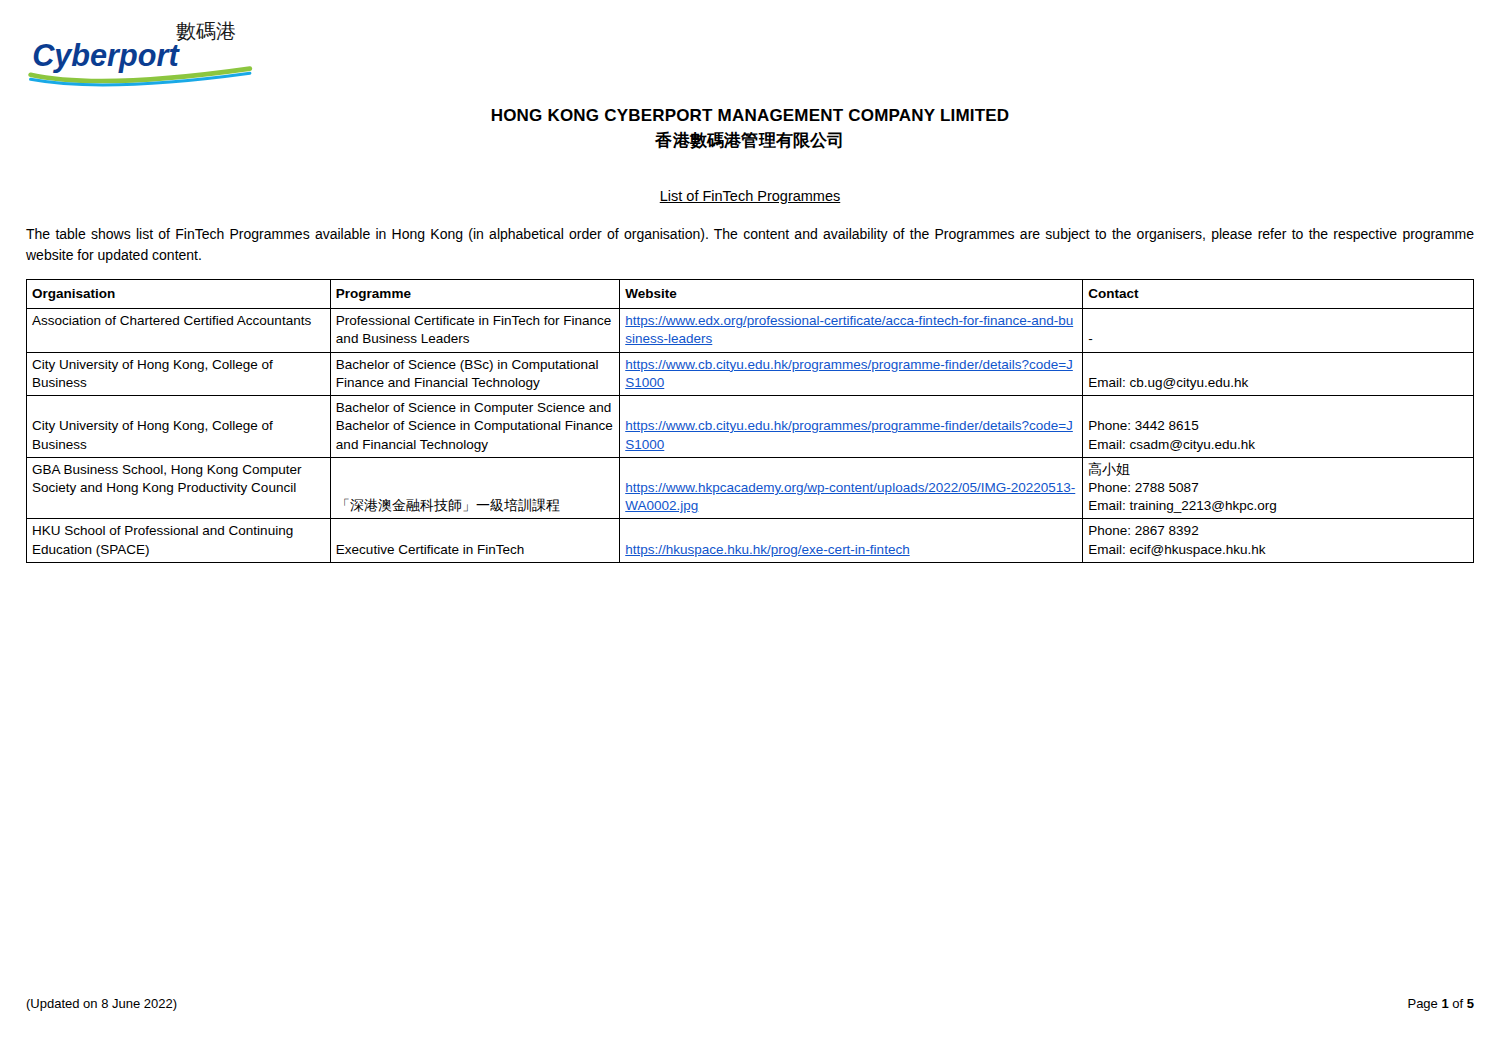數碼港 Cyberport
HONG KONG CYBERPORT MANAGEMENT COMPANY LIMITED 香港數碼港管理有限公司
List of FinTech Programmes
The table shows list of FinTech Programmes available in Hong Kong (in alphabetical order of organisation). The content and availability of the Programmes are subject to the organisers, please refer to the respective programme website for updated content.
| Organisation | Programme | Website | Contact |
| --- | --- | --- | --- |
| Association of Chartered Certified Accountants | Professional Certificate in FinTech for Finance and Business Leaders | https://www.edx.org/professional-certificate/acca-fintech-for-finance-and-business-leaders | - |
| City University of Hong Kong, College of Business | Bachelor of Science (BSc) in Computational Finance and Financial Technology | https://www.cb.cityu.edu.hk/programmes/programme-finder/details?code=JS1000 | Email: cb.ug@cityu.edu.hk |
| City University of Hong Kong, College of Business | Bachelor of Science in Computer Science and Bachelor of Science in Computational Finance and Financial Technology | https://www.cb.cityu.edu.hk/programmes/programme-finder/details?code=JS1000 | Phone: 3442 8615 Email: csadm@cityu.edu.hk |
| GBA Business School, Hong Kong Computer Society and Hong Kong Productivity Council | 「深港澳金融科技師」一級培訓課程 | https://www.hkpcacademy.org/wp-content/uploads/2022/05/IMG-20220513-WA0002.jpg | 高小姐 Phone: 2788 5087 Email: training_2213@hkpc.org |
| HKU School of Professional and Continuing Education (SPACE) | Executive Certificate in FinTech | https://hkuspace.hku.hk/prog/exe-cert-in-fintech | Phone: 2867 8392 Email: ecif@hkuspace.hku.hk |
(Updated on 8 June 2022)
Page 1 of 5